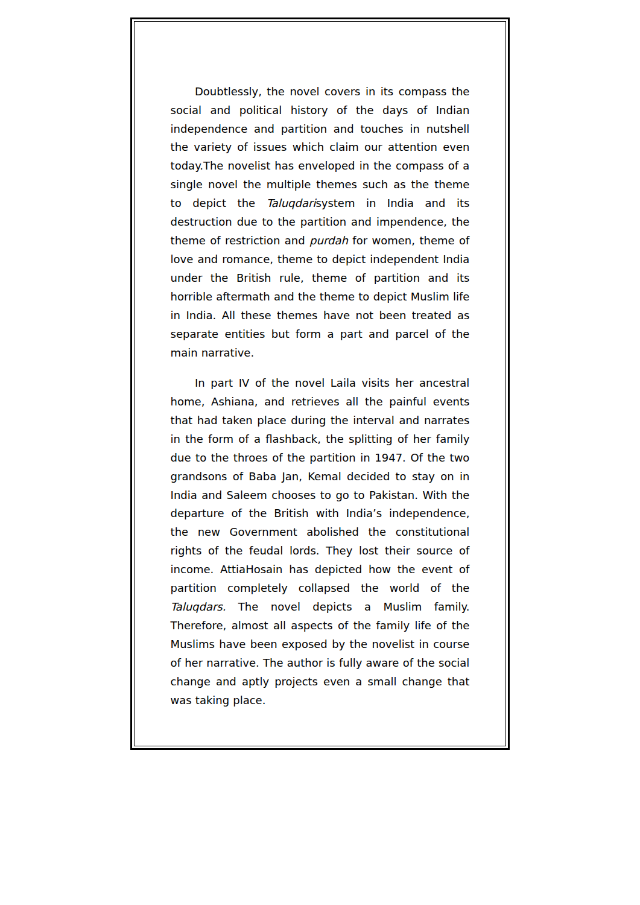Doubtlessly, the novel covers in its compass the social and political history of the days of Indian independence and partition and touches in nutshell the variety of issues which claim our attention even today.The novelist has enveloped in the compass of a single novel the multiple themes such as the theme to depict the Taluqdarisystem in India and its destruction due to the partition and impendence, the theme of restriction and purdah for women, theme of love and romance, theme to depict independent India under the British rule, theme of partition and its horrible aftermath and the theme to depict Muslim life in India. All these themes have not been treated as separate entities but form a part and parcel of the main narrative.
In part IV of the novel Laila visits her ancestral home, Ashiana, and retrieves all the painful events that had taken place during the interval and narrates in the form of a flashback, the splitting of her family due to the throes of the partition in 1947. Of the two grandsons of Baba Jan, Kemal decided to stay on in India and Saleem chooses to go to Pakistan. With the departure of the British with India’s independence, the new Government abolished the constitutional rights of the feudal lords. They lost their source of income. AttiaHosain has depicted how the event of partition completely collapsed the world of the Taluqdars. The novel depicts a Muslim family. Therefore, almost all aspects of the family life of the Muslims have been exposed by the novelist in course of her narrative. The author is fully aware of the social change and aptly projects even a small change that was taking place.